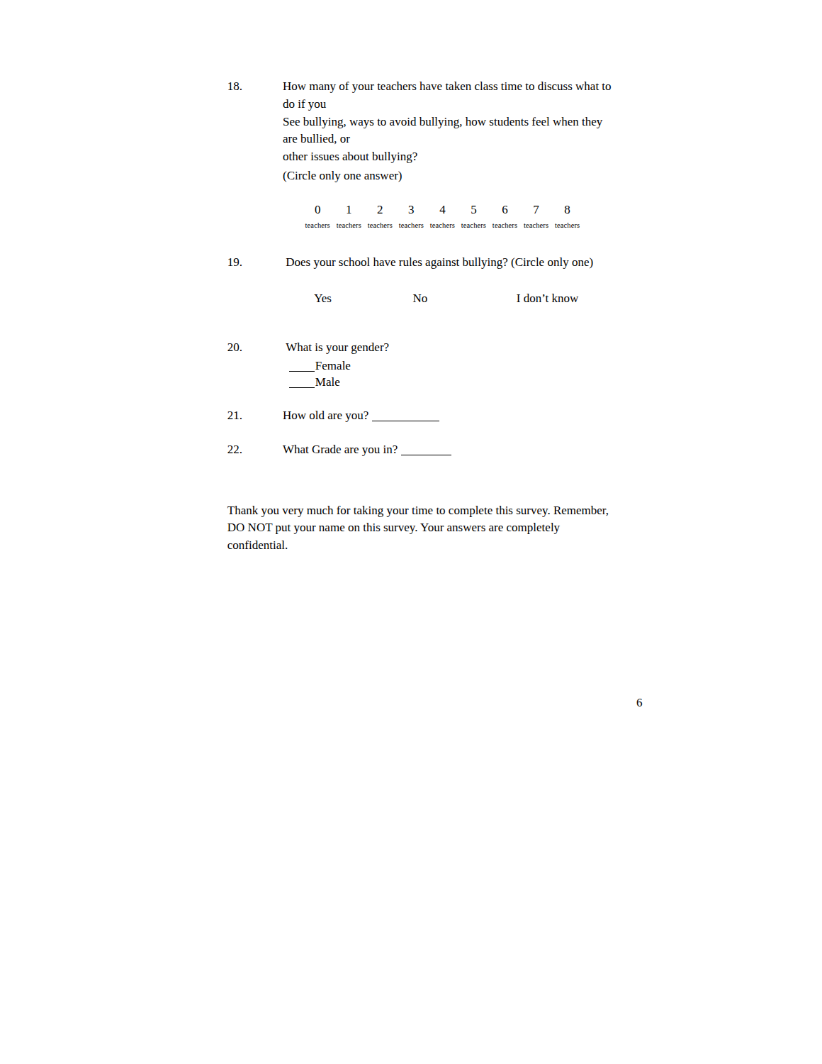18. How many of your teachers have taken class time to discuss what to do if you See bullying, ways to avoid bullying, how students feel when they are bullied, or other issues about bullying? (Circle only one answer)
| 0 | 1 | 2 | 3 | 4 | 5 | 6 | 7 | 8 |
| teachers | teachers | teachers | teachers | teachers | teachers | teachers | teachers | teachers |
19. Does your school have rules against bullying? (Circle only one)
Yes No I don’t know
20. What is your gender?
Female
Male
21. How old are you?
22. What Grade are you in?
Thank you very much for taking your time to complete this survey. Remember, DO NOT put your name on this survey. Your answers are completely confidential.
6